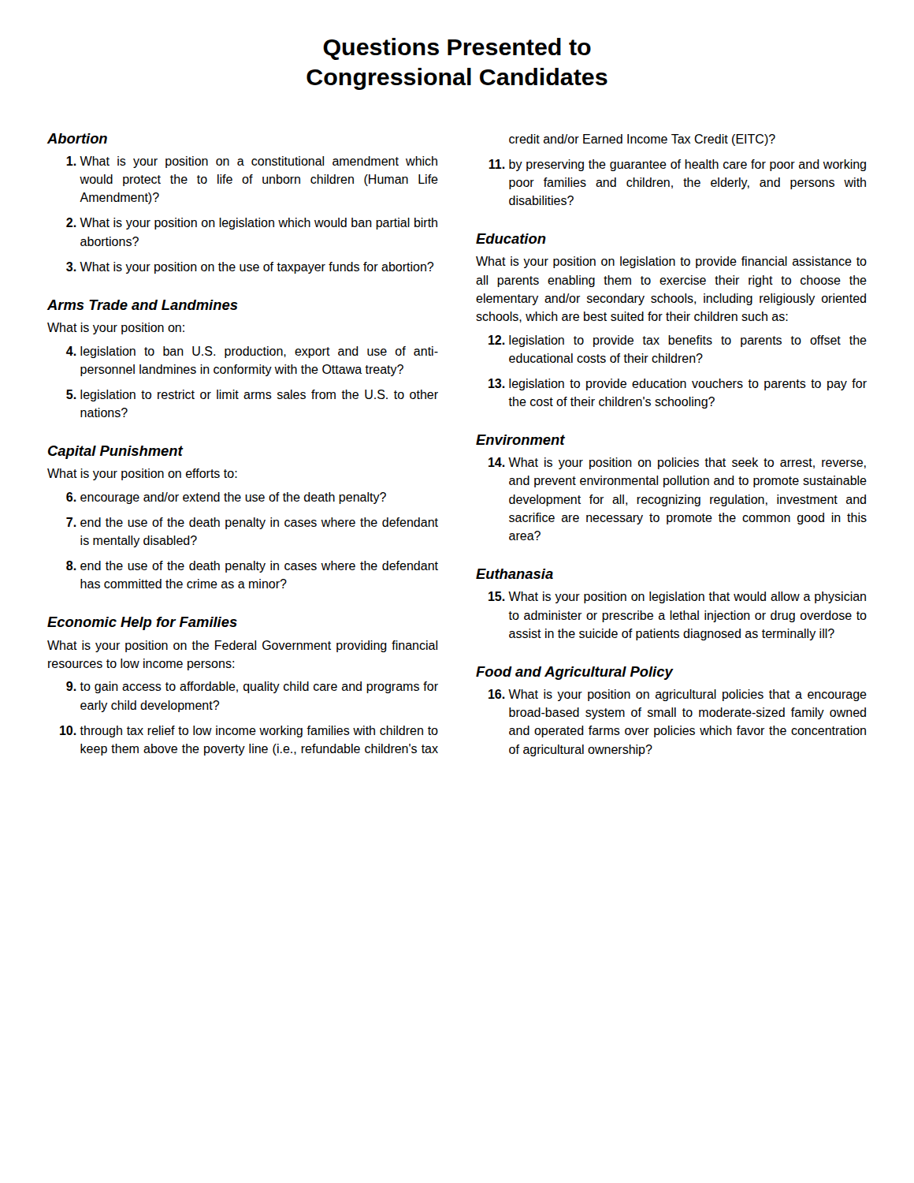Questions Presented to
Congressional Candidates
Abortion
What is your position on a constitutional amendment which would protect the to life of unborn children (Human Life Amendment)?
What is your position on legislation which would ban partial birth abortions?
What is your position on the use of taxpayer funds for abortion?
Arms Trade and Landmines
What is your position on:
legislation to ban U.S. production, export and use of anti-personnel landmines in conformity with the Ottawa treaty?
legislation to restrict or limit arms sales from the U.S. to other nations?
Capital Punishment
What is your position on efforts to:
encourage and/or extend the use of the death penalty?
end the use of the death penalty in cases where the defendant is mentally disabled?
end the use of the death penalty in cases where the defendant has committed the crime as a minor?
Economic Help for Families
What is your position on the Federal Government providing financial resources to low income persons:
to gain access to affordable, quality child care and programs for early child development?
through tax relief to low income working families with children to keep them above the poverty line (i.e., refundable children's tax credit and/or Earned Income Tax Credit (EITC)?
by preserving the guarantee of health care for poor and working poor families and children, the elderly, and persons with disabilities?
Education
What is your position on legislation to provide financial assistance to all parents enabling them to exercise their right to choose the elementary and/or secondary schools, including religiously oriented schools, which are best suited for their children such as:
legislation to provide tax benefits to parents to offset the educational costs of their children?
legislation to provide education vouchers to parents to pay for the cost of their children's schooling?
Environment
What is your position on policies that seek to arrest, reverse, and prevent environmental pollution and to promote sustainable development for all, recognizing regulation, investment and sacrifice are necessary to promote the common good in this area?
Euthanasia
What is your position on legislation that would allow a physician to administer or prescribe a lethal injection or drug overdose to assist in the suicide of patients diagnosed as terminally ill?
Food and Agricultural Policy
What is your position on agricultural policies that a encourage broad-based system of small to moderate-sized family owned and operated farms over policies which favor the concentration of agricultural ownership?